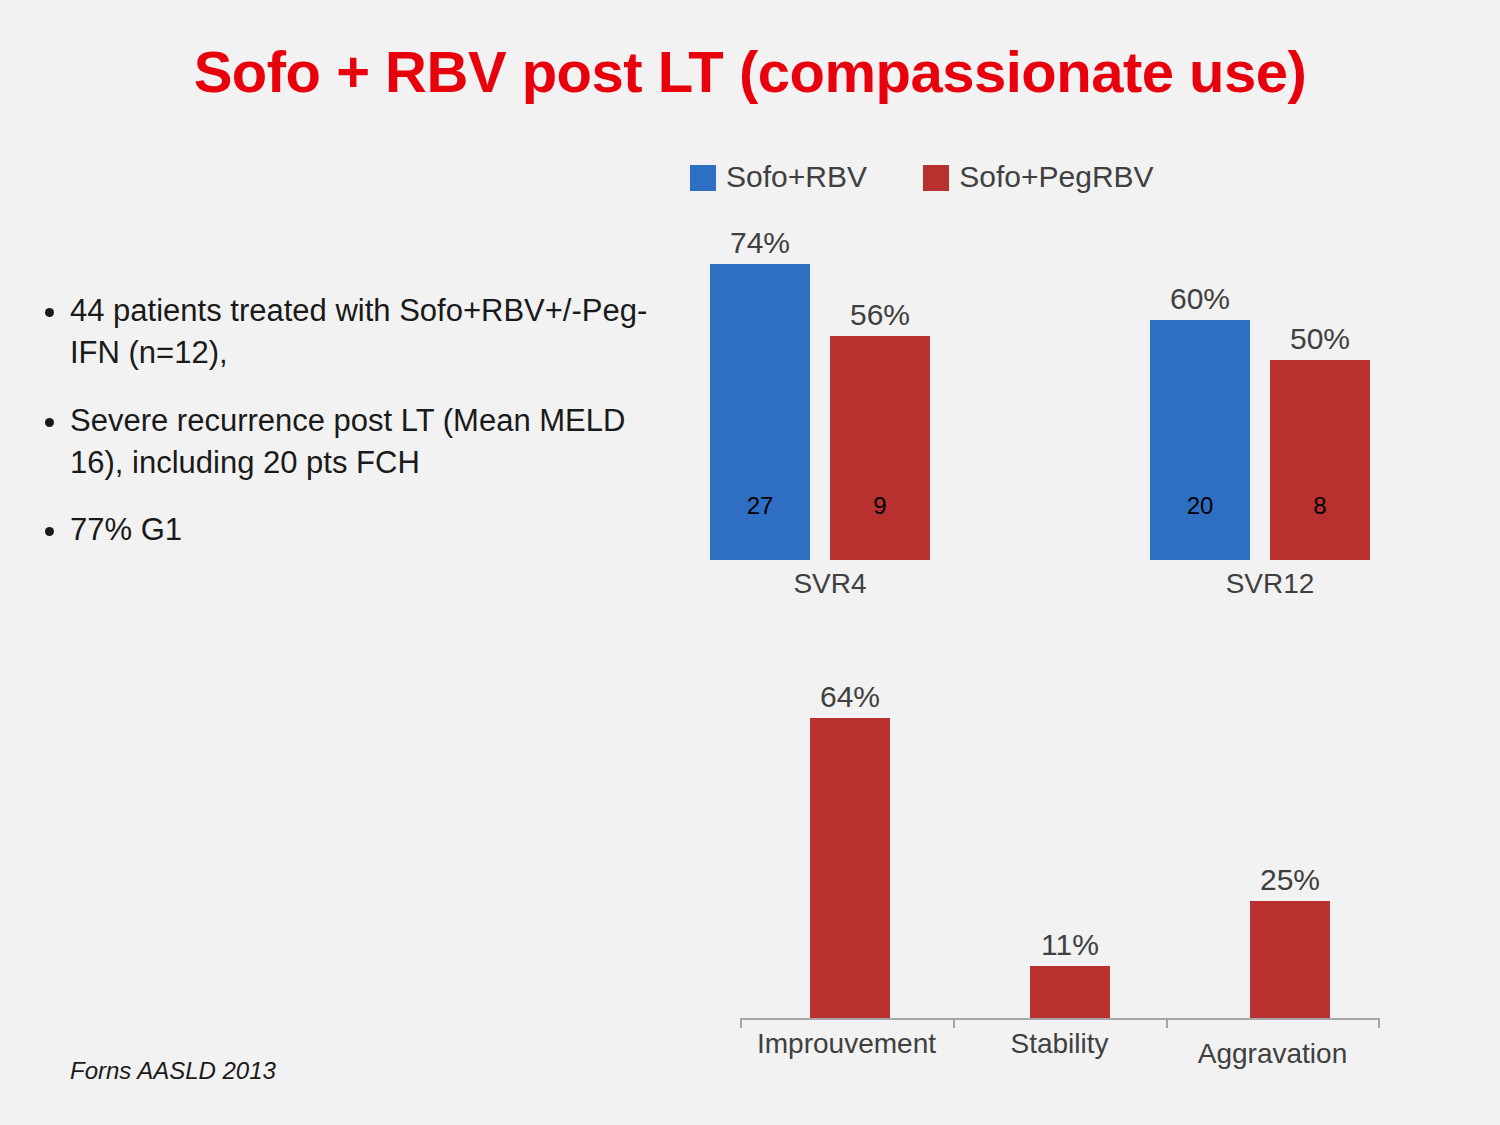Sofo + RBV post LT (compassionate use)
Sofo+RBV Sofo+PegRBV
44 patients treated with Sofo+RBV+/-Peg-IFN (n=12),
Severe recurrence post LT (Mean MELD 16), including 20 pts FCH
77% G1
27
74%
9
56%
20
60%
8
50%
SVR4
SVR12
64%
11%
25%
Improuvement
Stability
Aggravation
Forns AASLD 2013